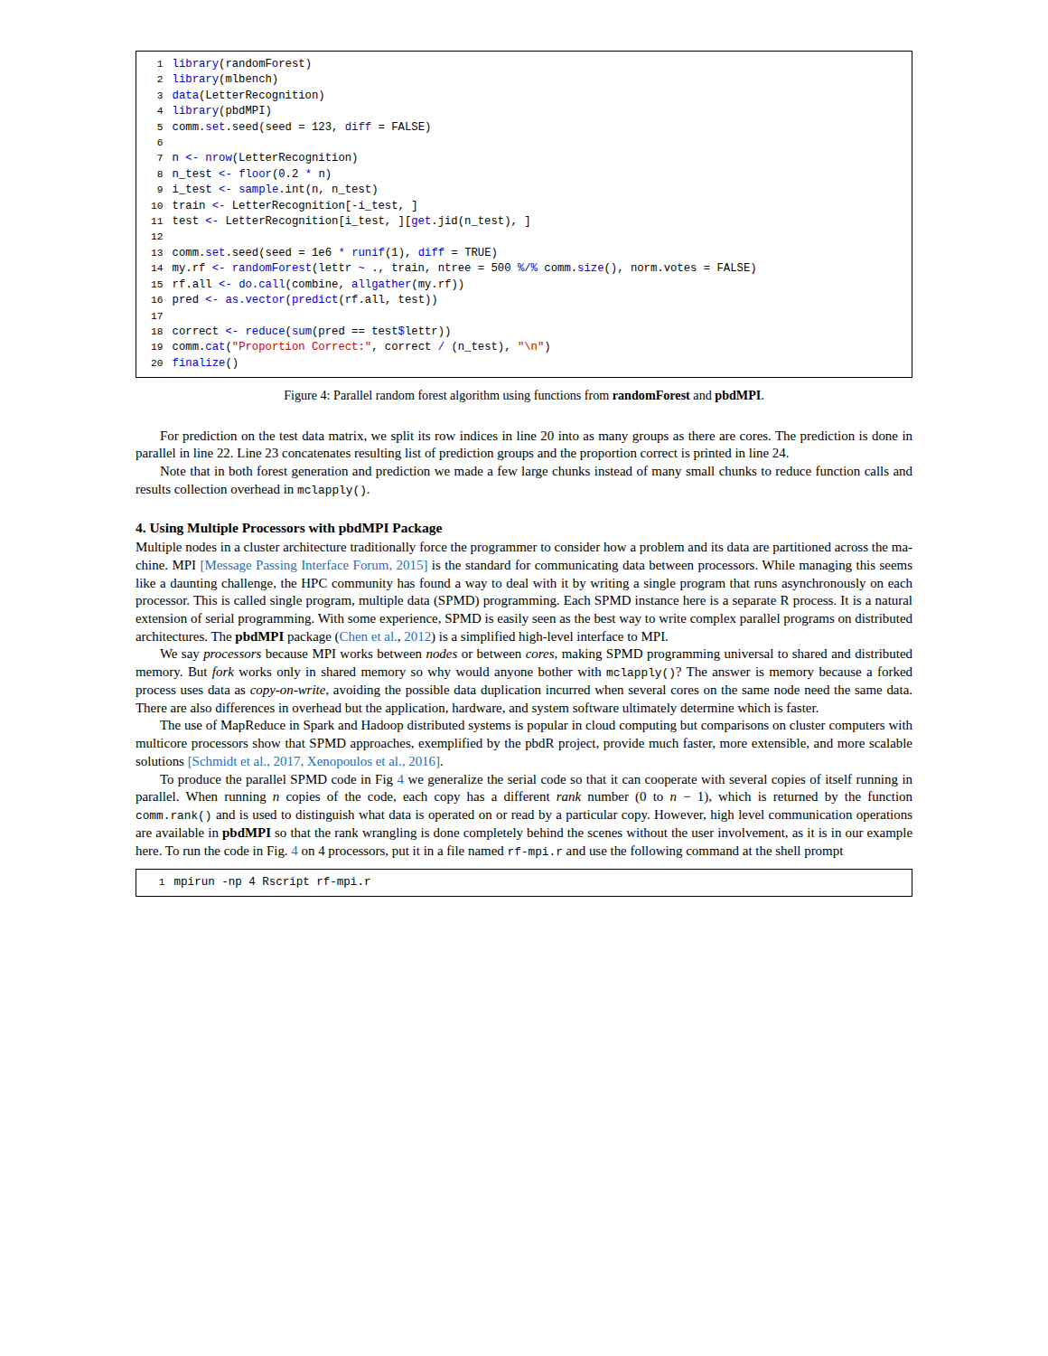1 library(randomForest)
2 library(mlbench)
3 data(LetterRecognition)
4 library(pbdMPI)
5comm.set.seed(seed = 123, diff = FALSE)
6
7n <- nrow(LetterRecognition)
8n_test <- floor(0.2 * n)
9i_test <- sample.int(n, n_test)
10train <- LetterRecognition[-i_test, ]
11test <- LetterRecognition[i_test, ][get.jid(n_test), ]
12
13comm.set.seed(seed = 1e6 * runif(1), diff = TRUE)
14my.rf <- randomForest(lettr ~ ., train, ntree = 500 %/% comm.size(), norm.votes = FALSE)
15rf.all <- do.call(combine, allgather(my.rf))
16pred <- as.vector(predict(rf.all, test))
17
18correct <- reduce(sum(pred == test$lettr))
19comm.cat("Proportion Correct:", correct / (n_test), "\n")
20 finalize()
Figure 4: Parallel random forest algorithm using functions from randomForest and pbdMPI.
For prediction on the test data matrix, we split its row indices in line 20 into as many groups as there are cores. The prediction is done in parallel in line 22. Line 23 concatenates resulting list of prediction groups and the proportion correct is printed in line 24.
Note that in both forest generation and prediction we made a few large chunks instead of many small chunks to reduce function calls and results collection overhead in mclapply().
4. Using Multiple Processors with pbdMPI Package
Multiple nodes in a cluster architecture traditionally force the programmer to consider how a problem and its data are partitioned across the machine. MPI [Message Passing Interface Forum, 2015] is the standard for communicating data between processors. While managing this seems like a daunting challenge, the HPC community has found a way to deal with it by writing a single program that runs asynchronously on each processor. This is called single program, multiple data (SPMD) programming. Each SPMD instance here is a separate R process. It is a natural extension of serial programming. With some experience, SPMD is easily seen as the best way to write complex parallel programs on distributed architectures. The pbdMPI package (Chen et al., 2012) is a simplified high-level interface to MPI.
We say processors because MPI works between nodes or between cores, making SPMD programming universal to shared and distributed memory. But fork works only in shared memory so why would anyone bother with mclapply()? The answer is memory because a forked process uses data as copy-on-write, avoiding the possible data duplication incurred when several cores on the same node need the same data. There are also differences in overhead but the application, hardware, and system software ultimately determine which is faster.
The use of MapReduce in Spark and Hadoop distributed systems is popular in cloud computing but comparisons on cluster computers with multicore processors show that SPMD approaches, exemplified by the pbdR project, provide much faster, more extensible, and more scalable solutions [Schmidt et al., 2017, Xenopoulos et al., 2016].
To produce the parallel SPMD code in Fig 4 we generalize the serial code so that it can cooperate with several copies of itself running in parallel. When running n copies of the code, each copy has a different rank number (0 to n − 1), which is returned by the function comm.rank() and is used to distinguish what data is operated on or read by a particular copy. However, high level communication operations are available in pbdMPI so that the rank wrangling is done completely behind the scenes without the user involvement, as it is in our example here. To run the code in Fig. 4 on 4 processors, put it in a file named rf-mpi.r and use the following command at the shell prompt
1mpirun -np 4 Rscript rf-mpi.r